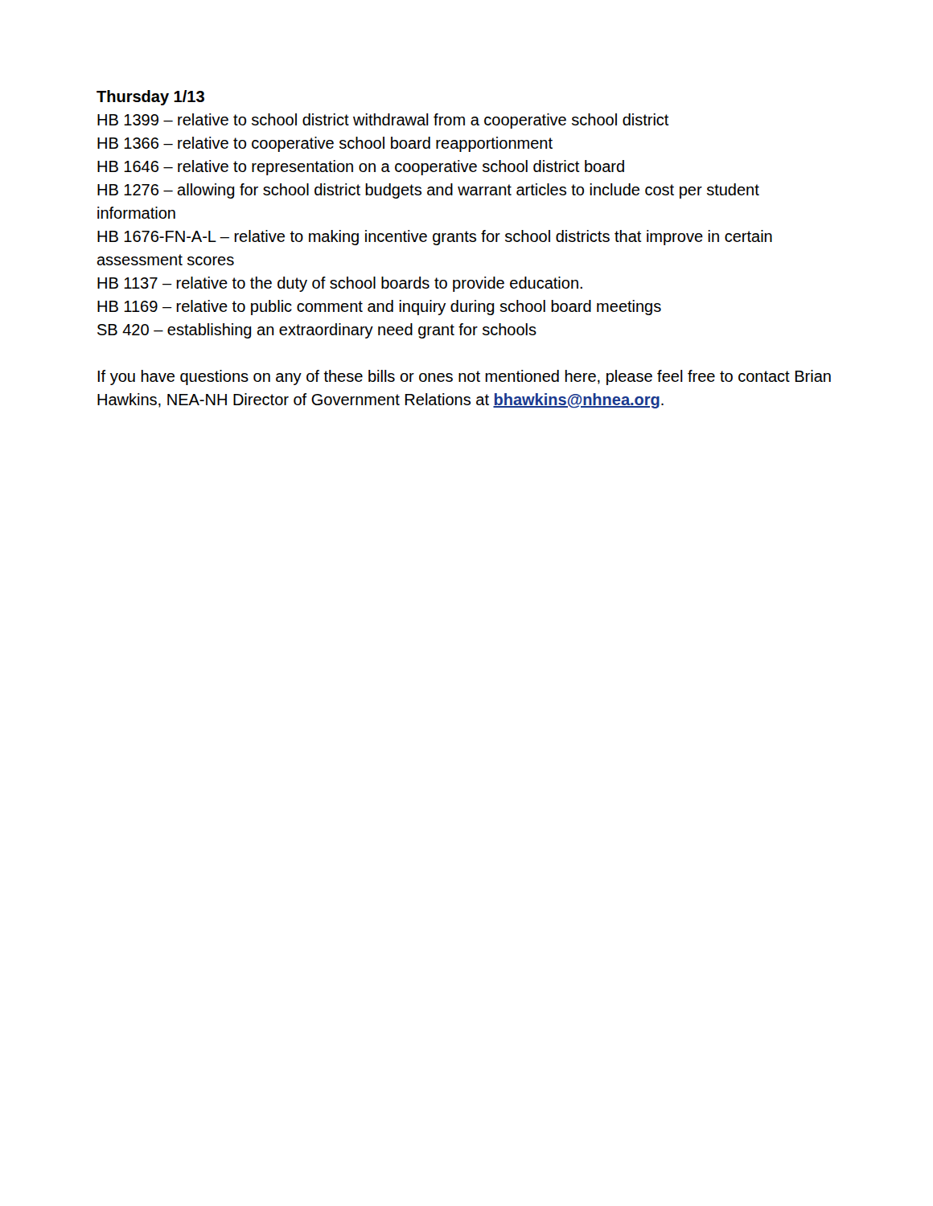Thursday 1/13
HB 1399 – relative to school district withdrawal from a cooperative school district
HB 1366 – relative to cooperative school board reapportionment
HB 1646 – relative to representation on a cooperative school district board
HB 1276 – allowing for school district budgets and warrant articles to include cost per student information
HB 1676-FN-A-L – relative to making incentive grants for school districts that improve in certain assessment scores
HB 1137 – relative to the duty of school boards to provide education.
HB 1169 – relative to public comment and inquiry during school board meetings
SB 420 – establishing an extraordinary need grant for schools
If you have questions on any of these bills or ones not mentioned here, please feel free to contact Brian Hawkins, NEA-NH Director of Government Relations at bhawkins@nhnea.org.